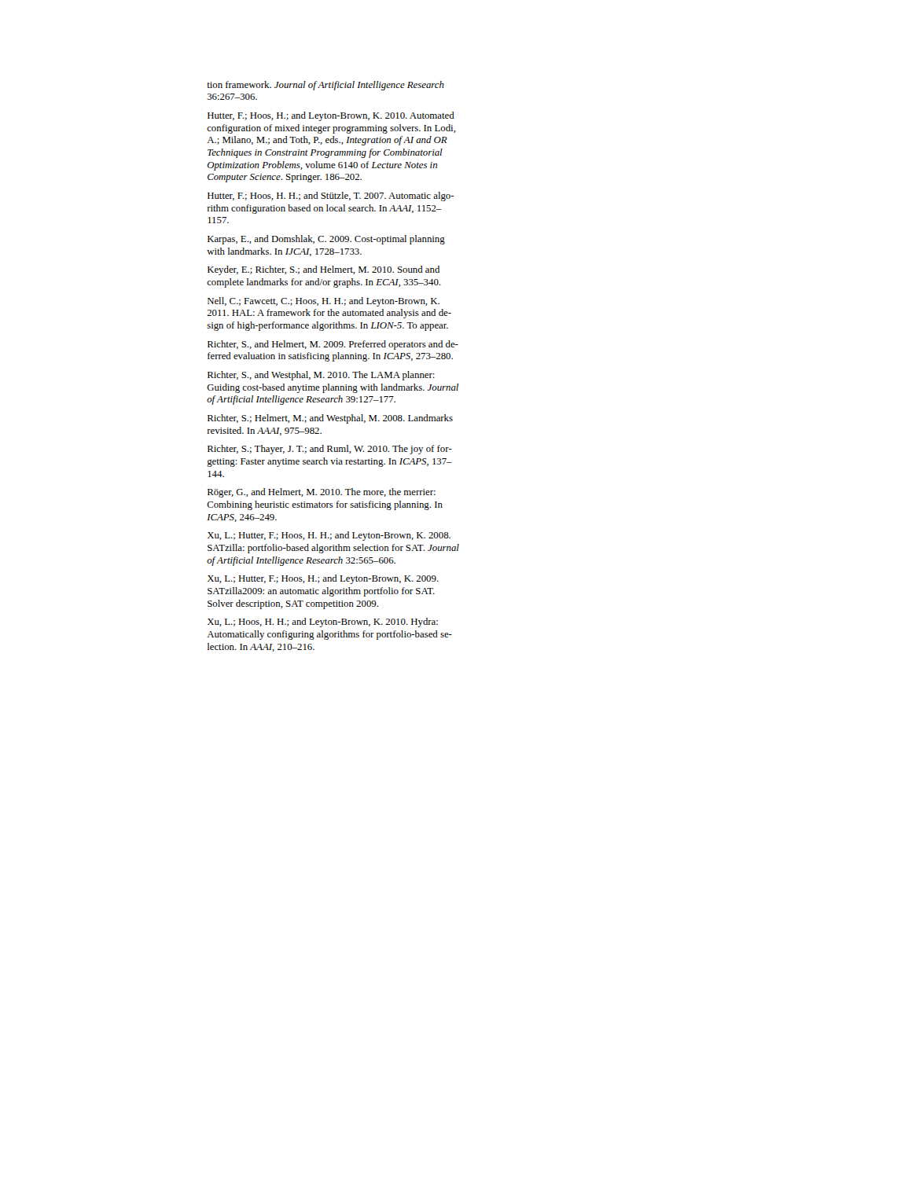tion framework. Journal of Artificial Intelligence Research 36:267–306.
Hutter, F.; Hoos, H.; and Leyton-Brown, K. 2010. Automated configuration of mixed integer programming solvers. In Lodi, A.; Milano, M.; and Toth, P., eds., Integration of AI and OR Techniques in Constraint Programming for Combinatorial Optimization Problems, volume 6140 of Lecture Notes in Computer Science. Springer. 186–202.
Hutter, F.; Hoos, H. H.; and Stützle, T. 2007. Automatic algorithm configuration based on local search. In AAAI, 1152–1157.
Karpas, E., and Domshlak, C. 2009. Cost-optimal planning with landmarks. In IJCAI, 1728–1733.
Keyder, E.; Richter, S.; and Helmert, M. 2010. Sound and complete landmarks for and/or graphs. In ECAI, 335–340.
Nell, C.; Fawcett, C.; Hoos, H. H.; and Leyton-Brown, K. 2011. HAL: A framework for the automated analysis and design of high-performance algorithms. In LION-5. To appear.
Richter, S., and Helmert, M. 2009. Preferred operators and deferred evaluation in satisficing planning. In ICAPS, 273–280.
Richter, S., and Westphal, M. 2010. The LAMA planner: Guiding cost-based anytime planning with landmarks. Journal of Artificial Intelligence Research 39:127–177.
Richter, S.; Helmert, M.; and Westphal, M. 2008. Landmarks revisited. In AAAI, 975–982.
Richter, S.; Thayer, J. T.; and Ruml, W. 2010. The joy of forgetting: Faster anytime search via restarting. In ICAPS, 137–144.
Röger, G., and Helmert, M. 2010. The more, the merrier: Combining heuristic estimators for satisficing planning. In ICAPS, 246–249.
Xu, L.; Hutter, F.; Hoos, H. H.; and Leyton-Brown, K. 2008. SATzilla: portfolio-based algorithm selection for SAT. Journal of Artificial Intelligence Research 32:565–606.
Xu, L.; Hutter, F.; Hoos, H.; and Leyton-Brown, K. 2009. SATzilla2009: an automatic algorithm portfolio for SAT. Solver description, SAT competition 2009.
Xu, L.; Hoos, H. H.; and Leyton-Brown, K. 2010. Hydra: Automatically configuring algorithms for portfolio-based selection. In AAAI, 210–216.